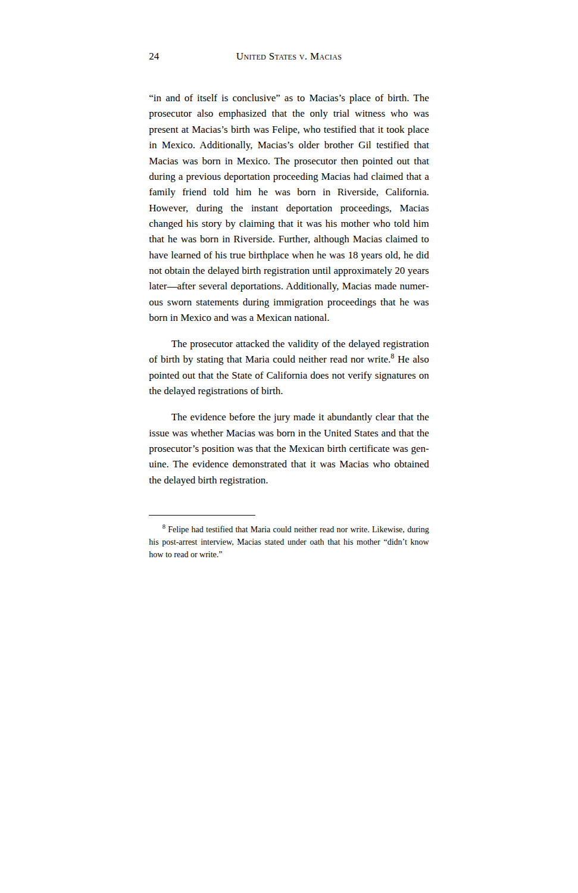24
United States v. Macias
“in and of itself is conclusive” as to Macias’s place of birth. The prosecutor also emphasized that the only trial witness who was present at Macias’s birth was Felipe, who testified that it took place in Mexico. Additionally, Macias’s older brother Gil testified that Macias was born in Mexico. The prosecutor then pointed out that during a previous deportation proceeding Macias had claimed that a family friend told him he was born in Riverside, California. However, during the instant deportation proceedings, Macias changed his story by claiming that it was his mother who told him that he was born in Riverside. Further, although Macias claimed to have learned of his true birthplace when he was 18 years old, he did not obtain the delayed birth registration until approximately 20 years later—after several deportations. Additionally, Macias made numerous sworn statements during immigration proceedings that he was born in Mexico and was a Mexican national.
The prosecutor attacked the validity of the delayed registration of birth by stating that Maria could neither read nor write.8 He also pointed out that the State of California does not verify signatures on the delayed registrations of birth.
The evidence before the jury made it abundantly clear that the issue was whether Macias was born in the United States and that the prosecutor’s position was that the Mexican birth certificate was genuine. The evidence demonstrated that it was Macias who obtained the delayed birth registration.
8 Felipe had testified that Maria could neither read nor write. Likewise, during his post-arrest interview, Macias stated under oath that his mother “didn’t know how to read or write.”